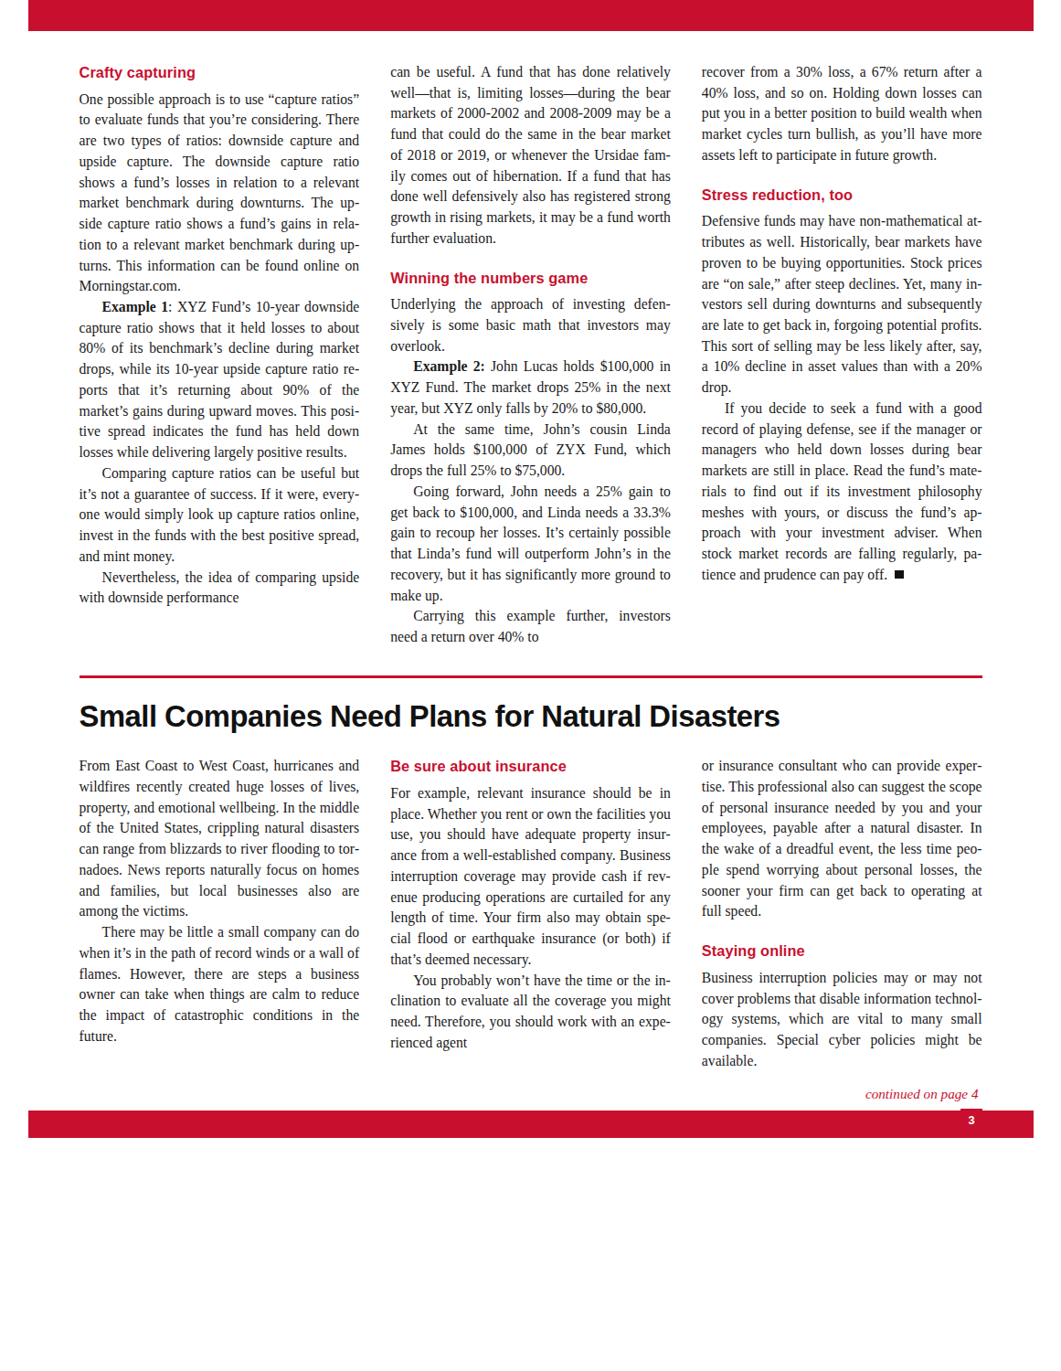Crafty capturing
One possible approach is to use “capture ratios” to evaluate funds that you’re considering. There are two types of ratios: downside capture and upside capture. The downside capture ratio shows a fund’s losses in relation to a relevant market benchmark during downturns. The upside capture ratio shows a fund’s gains in relation to a relevant market benchmark during upturns. This information can be found online on Morningstar.com.
Example 1: XYZ Fund’s 10-year downside capture ratio shows that it held losses to about 80% of its benchmark’s decline during market drops, while its 10-year upside capture ratio reports that it’s returning about 90% of the market’s gains during upward moves. This positive spread indicates the fund has held down losses while delivering largely positive results.
Comparing capture ratios can be useful but it’s not a guarantee of success. If it were, everyone would simply look up capture ratios online, invest in the funds with the best positive spread, and mint money.
Nevertheless, the idea of comparing upside with downside performance
can be useful. A fund that has done relatively well—that is, limiting losses—during the bear markets of 2000-2002 and 2008-2009 may be a fund that could do the same in the bear market of 2018 or 2019, or whenever the Ursidae family comes out of hibernation. If a fund that has done well defensively also has registered strong growth in rising markets, it may be a fund worth further evaluation.
Winning the numbers game
Underlying the approach of investing defensively is some basic math that investors may overlook.
Example 2: John Lucas holds $100,000 in XYZ Fund. The market drops 25% in the next year, but XYZ only falls by 20% to $80,000.
At the same time, John’s cousin Linda James holds $100,000 of ZYX Fund, which drops the full 25% to $75,000.
Going forward, John needs a 25% gain to get back to $100,000, and Linda needs a 33.3% gain to recoup her losses. It’s certainly possible that Linda’s fund will outperform John’s in the recovery, but it has significantly more ground to make up.
Carrying this example further, investors need a return over 40% to
recover from a 30% loss, a 67% return after a 40% loss, and so on. Holding down losses can put you in a better position to build wealth when market cycles turn bullish, as you’ll have more assets left to participate in future growth.
Stress reduction, too
Defensive funds may have non-mathematical attributes as well. Historically, bear markets have proven to be buying opportunities. Stock prices are “on sale,” after steep declines. Yet, many investors sell during downturns and subsequently are late to get back in, forgoing potential profits. This sort of selling may be less likely after, say, a 10% decline in asset values than with a 20% drop.
If you decide to seek a fund with a good record of playing defense, see if the manager or managers who held down losses during bear markets are still in place. Read the fund’s materials to find out if its investment philosophy meshes with yours, or discuss the fund’s approach with your investment adviser. When stock market records are falling regularly, patience and prudence can pay off.
Small Companies Need Plans for Natural Disasters
From East Coast to West Coast, hurricanes and wildfires recently created huge losses of lives, property, and emotional wellbeing. In the middle of the United States, crippling natural disasters can range from blizzards to river flooding to tornadoes. News reports naturally focus on homes and families, but local businesses also are among the victims.
There may be little a small company can do when it’s in the path of record winds or a wall of flames. However, there are steps a business owner can take when things are calm to reduce the impact of catastrophic conditions in the future.
Be sure about insurance
For example, relevant insurance should be in place. Whether you rent or own the facilities you use, you should have adequate property insurance from a well-established company. Business interruption coverage may provide cash if revenue producing operations are curtailed for any length of time. Your firm also may obtain special flood or earthquake insurance (or both) if that’s deemed necessary.
You probably won’t have the time or the inclination to evaluate all the coverage you might need. Therefore, you should work with an experienced agent
or insurance consultant who can provide expertise. This professional also can suggest the scope of personal insurance needed by you and your employees, payable after a natural disaster. In the wake of a dreadful event, the less time people spend worrying about personal losses, the sooner your firm can get back to operating at full speed.
Staying online
Business interruption policies may or may not cover problems that disable information technology systems, which are vital to many small companies. Special cyber policies might be available.
continued on page 4
3